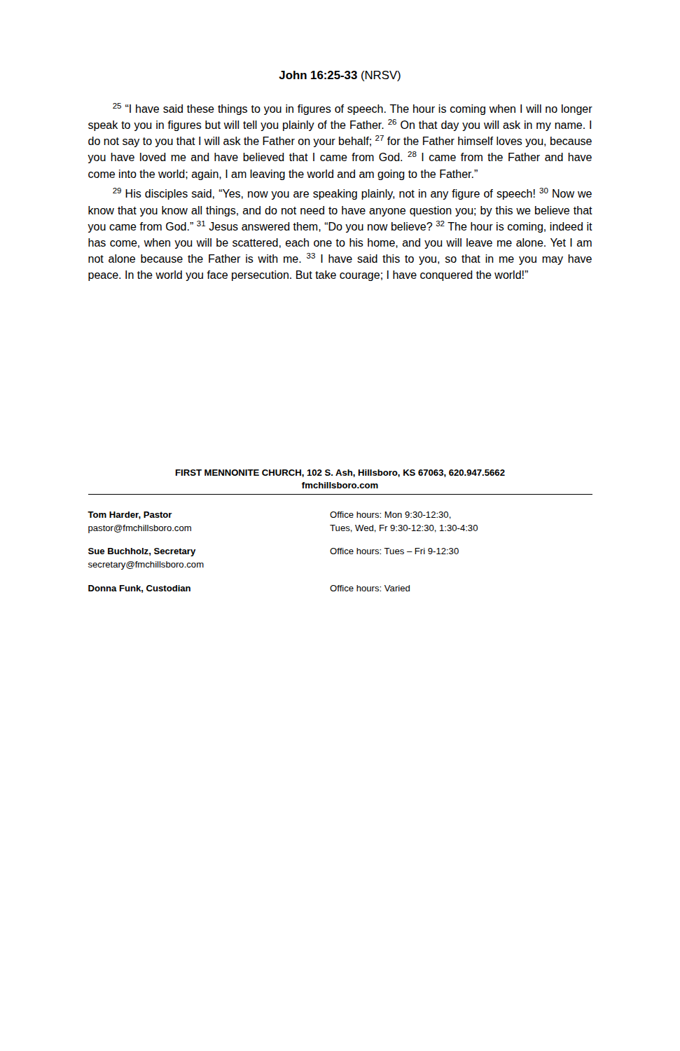John 16:25-33 (NRSV)
25 “I have said these things to you in figures of speech. The hour is coming when I will no longer speak to you in figures but will tell you plainly of the Father. 26 On that day you will ask in my name. I do not say to you that I will ask the Father on your behalf; 27 for the Father himself loves you, because you have loved me and have believed that I came from God. 28 I came from the Father and have come into the world; again, I am leaving the world and am going to the Father.”
29 His disciples said, “Yes, now you are speaking plainly, not in any figure of speech! 30 Now we know that you know all things, and do not need to have anyone question you; by this we believe that you came from God.” 31 Jesus answered them, “Do you now believe? 32 The hour is coming, indeed it has come, when you will be scattered, each one to his home, and you will leave me alone. Yet I am not alone because the Father is with me. 33 I have said this to you, so that in me you may have peace. In the world you face persecution. But take courage; I have conquered the world!”
FIRST MENNONITE CHURCH, 102 S. Ash, Hillsboro, KS 67063, 620.947.5662
fmchillsboro.com
| Tom Harder, Pastor pastor@fmchillsboro.com | Office hours: Mon 9:30-12:30, Tues, Wed, Fr 9:30-12:30, 1:30-4:30 |
| Sue Buchholz, Secretary secretary@fmchillsboro.com | Office hours: Tues – Fri 9-12:30 |
| Donna Funk, Custodian | Office hours: Varied |